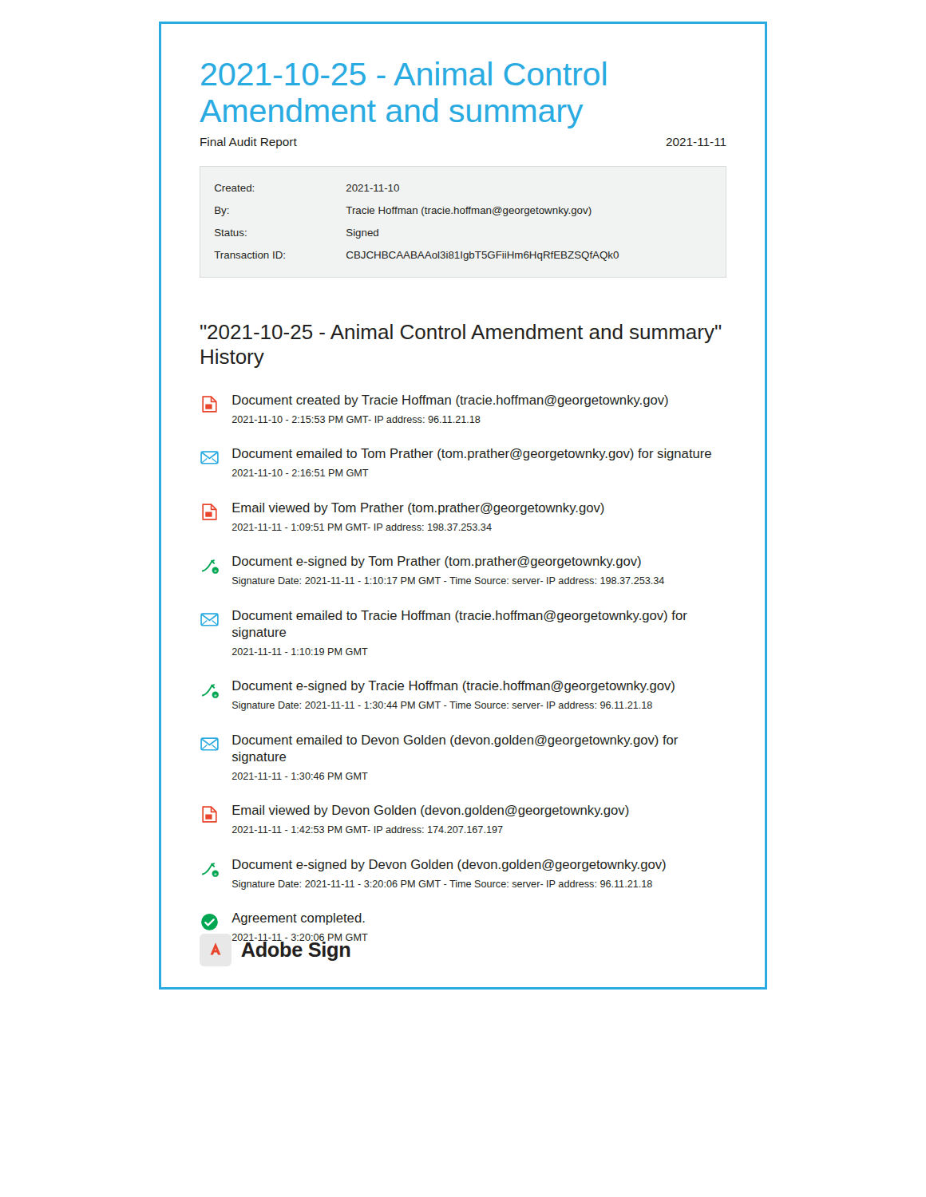2021-10-25 - Animal Control Amendment and summary
Final Audit Report 2021-11-11
| Created: | 2021-11-10 |
| By: | Tracie Hoffman (tracie.hoffman@georgetownky.gov) |
| Status: | Signed |
| Transaction ID: | CBJCHBCAABAAol3i81IgbT5GFiiHm6HqRfEBZSQfAQk0 |
"2021-10-25 - Animal Control Amendment and summary" History
Document created by Tracie Hoffman (tracie.hoffman@georgetownky.gov)
2021-11-10 - 2:15:53 PM GMT- IP address: 96.11.21.18
Document emailed to Tom Prather (tom.prather@georgetownky.gov) for signature
2021-11-10 - 2:16:51 PM GMT
Email viewed by Tom Prather (tom.prather@georgetownky.gov)
2021-11-11 - 1:09:51 PM GMT- IP address: 198.37.253.34
e
Document e-signed by Tom Prather (tom.prather@georgetownky.gov)
Signature Date: 2021-11-11 - 1:10:17 PM GMT - Time Source: server- IP address: 198.37.253.34
Document emailed to Tracie Hoffman (tracie.hoffman@georgetownky.gov) for signature
2021-11-11 - 1:10:19 PM GMT
e
Document e-signed by Tracie Hoffman (tracie.hoffman@georgetownky.gov)
Signature Date: 2021-11-11 - 1:30:44 PM GMT - Time Source: server- IP address: 96.11.21.18
Document emailed to Devon Golden (devon.golden@georgetownky.gov) for signature
2021-11-11 - 1:30:46 PM GMT
Email viewed by Devon Golden (devon.golden@georgetownky.gov)
2021-11-11 - 1:42:53 PM GMT- IP address: 174.207.167.197
e
Document e-signed by Devon Golden (devon.golden@georgetownky.gov)
Signature Date: 2021-11-11 - 3:20:06 PM GMT - Time Source: server- IP address: 96.11.21.18
Agreement completed.
2021-11-11 - 3:20:06 PM GMT
Adobe Sign